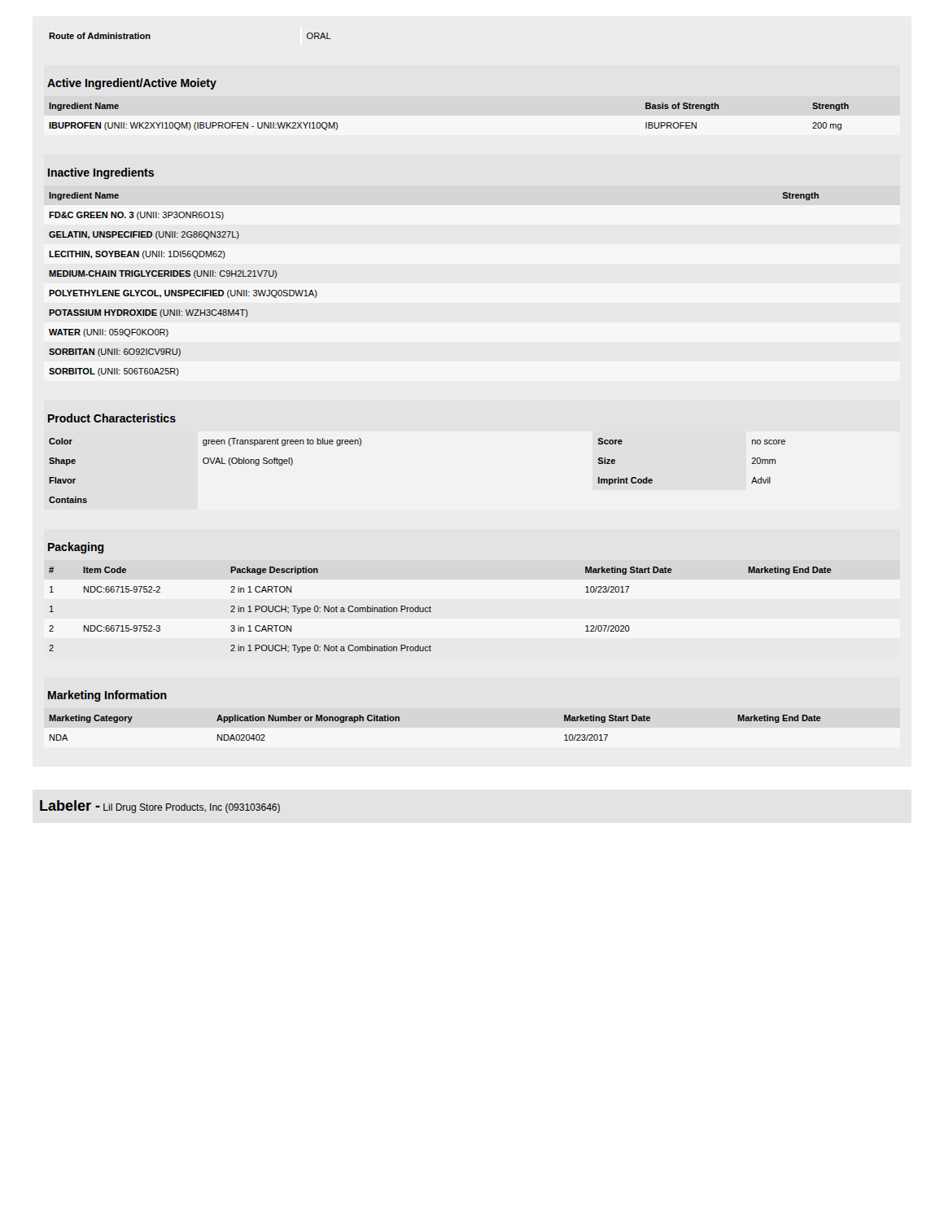| Route of Administration | ORAL | |
Active Ingredient/Active Moiety
| Ingredient Name | Basis of Strength | Strength |
| --- | --- | --- |
| IBUPROFEN (UNII: WK2XYI10QM) (IBUPROFEN - UNII:WK2XYI10QM) | IBUPROFEN | 200 mg |
Inactive Ingredients
| Ingredient Name | Strength |
| --- | --- |
| FD&C GREEN NO. 3 (UNII: 3P3ONR6O1S) | |
| GELATIN, UNSPECIFIED (UNII: 2G86QN327L) | |
| LECITHIN, SOYBEAN (UNII: 1DI56QDM62) | |
| MEDIUM-CHAIN TRIGLYCERIDES (UNII: C9H2L21V7U) | |
| POLYETHYLENE GLYCOL, UNSPECIFIED (UNII: 3WJQ0SDW1A) | |
| POTASSIUM HYDROXIDE (UNII: WZH3C48M4T) | |
| WATER (UNII: 059QF0KO0R) | |
| SORBITAN (UNII: 6O92ICV9RU) | |
| SORBITOL (UNII: 506T60A25R) | |
Product Characteristics
| Color | green (Transparent green to blue green) | Score | no score |
| Shape | OVAL (Oblong Softgel) | Size | 20mm |
| Flavor | | Imprint Code | Advil |
| Contains | | | |
Packaging
| # | Item Code | Package Description | Marketing Start Date | Marketing End Date |
| --- | --- | --- | --- | --- |
| 1 | NDC:66715-9752-2 | 2 in 1 CARTON | 10/23/2017 | |
| 1 | | 2 in 1 POUCH; Type 0: Not a Combination Product | | |
| 2 | NDC:66715-9752-3 | 3 in 1 CARTON | 12/07/2020 | |
| 2 | | 2 in 1 POUCH; Type 0: Not a Combination Product | | |
Marketing Information
| Marketing Category | Application Number or Monograph Citation | Marketing Start Date | Marketing End Date |
| --- | --- | --- | --- |
| NDA | NDA020402 | 10/23/2017 | |
Labeler - Lil Drug Store Products, Inc (093103646)